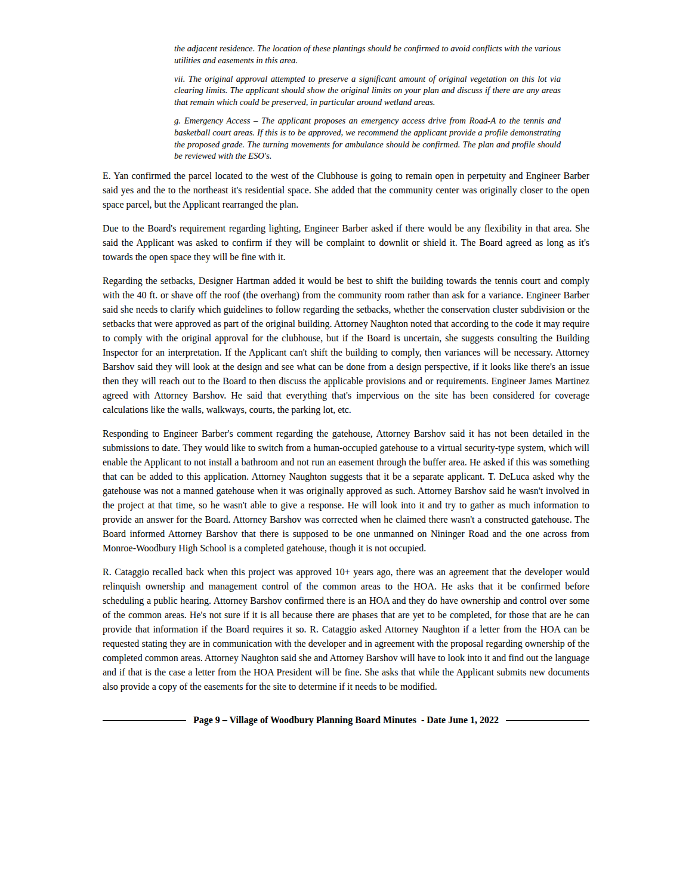the adjacent residence. The location of these plantings should be confirmed to avoid conflicts with the various utilities and easements in this area.
vii. The original approval attempted to preserve a significant amount of original vegetation on this lot via clearing limits. The applicant should show the original limits on your plan and discuss if there are any areas that remain which could be preserved, in particular around wetland areas.
g. Emergency Access – The applicant proposes an emergency access drive from Road-A to the tennis and basketball court areas. If this is to be approved, we recommend the applicant provide a profile demonstrating the proposed grade. The turning movements for ambulance should be confirmed. The plan and profile should be reviewed with the ESO's.
E. Yan confirmed the parcel located to the west of the Clubhouse is going to remain open in perpetuity and Engineer Barber said yes and the to the northeast it's residential space. She added that the community center was originally closer to the open space parcel, but the Applicant rearranged the plan.
Due to the Board's requirement regarding lighting, Engineer Barber asked if there would be any flexibility in that area. She said the Applicant was asked to confirm if they will be complaint to downlit or shield it. The Board agreed as long as it's towards the open space they will be fine with it.
Regarding the setbacks, Designer Hartman added it would be best to shift the building towards the tennis court and comply with the 40 ft. or shave off the roof (the overhang) from the community room rather than ask for a variance. Engineer Barber said she needs to clarify which guidelines to follow regarding the setbacks, whether the conservation cluster subdivision or the setbacks that were approved as part of the original building. Attorney Naughton noted that according to the code it may require to comply with the original approval for the clubhouse, but if the Board is uncertain, she suggests consulting the Building Inspector for an interpretation. If the Applicant can't shift the building to comply, then variances will be necessary. Attorney Barshov said they will look at the design and see what can be done from a design perspective, if it looks like there's an issue then they will reach out to the Board to then discuss the applicable provisions and or requirements. Engineer James Martinez agreed with Attorney Barshov. He said that everything that's impervious on the site has been considered for coverage calculations like the walls, walkways, courts, the parking lot, etc.
Responding to Engineer Barber's comment regarding the gatehouse, Attorney Barshov said it has not been detailed in the submissions to date. They would like to switch from a human-occupied gatehouse to a virtual security-type system, which will enable the Applicant to not install a bathroom and not run an easement through the buffer area. He asked if this was something that can be added to this application. Attorney Naughton suggests that it be a separate applicant. T. DeLuca asked why the gatehouse was not a manned gatehouse when it was originally approved as such. Attorney Barshov said he wasn't involved in the project at that time, so he wasn't able to give a response. He will look into it and try to gather as much information to provide an answer for the Board. Attorney Barshov was corrected when he claimed there wasn't a constructed gatehouse. The Board informed Attorney Barshov that there is supposed to be one unmanned on Nininger Road and the one across from Monroe-Woodbury High School is a completed gatehouse, though it is not occupied.
R. Cataggio recalled back when this project was approved 10+ years ago, there was an agreement that the developer would relinquish ownership and management control of the common areas to the HOA. He asks that it be confirmed before scheduling a public hearing. Attorney Barshov confirmed there is an HOA and they do have ownership and control over some of the common areas. He's not sure if it is all because there are phases that are yet to be completed, for those that are he can provide that information if the Board requires it so. R. Cataggio asked Attorney Naughton if a letter from the HOA can be requested stating they are in communication with the developer and in agreement with the proposal regarding ownership of the completed common areas. Attorney Naughton said she and Attorney Barshov will have to look into it and find out the language and if that is the case a letter from the HOA President will be fine. She asks that while the Applicant submits new documents also provide a copy of the easements for the site to determine if it needs to be modified.
Page 9 – Village of Woodbury Planning Board Minutes - Date June 1, 2022